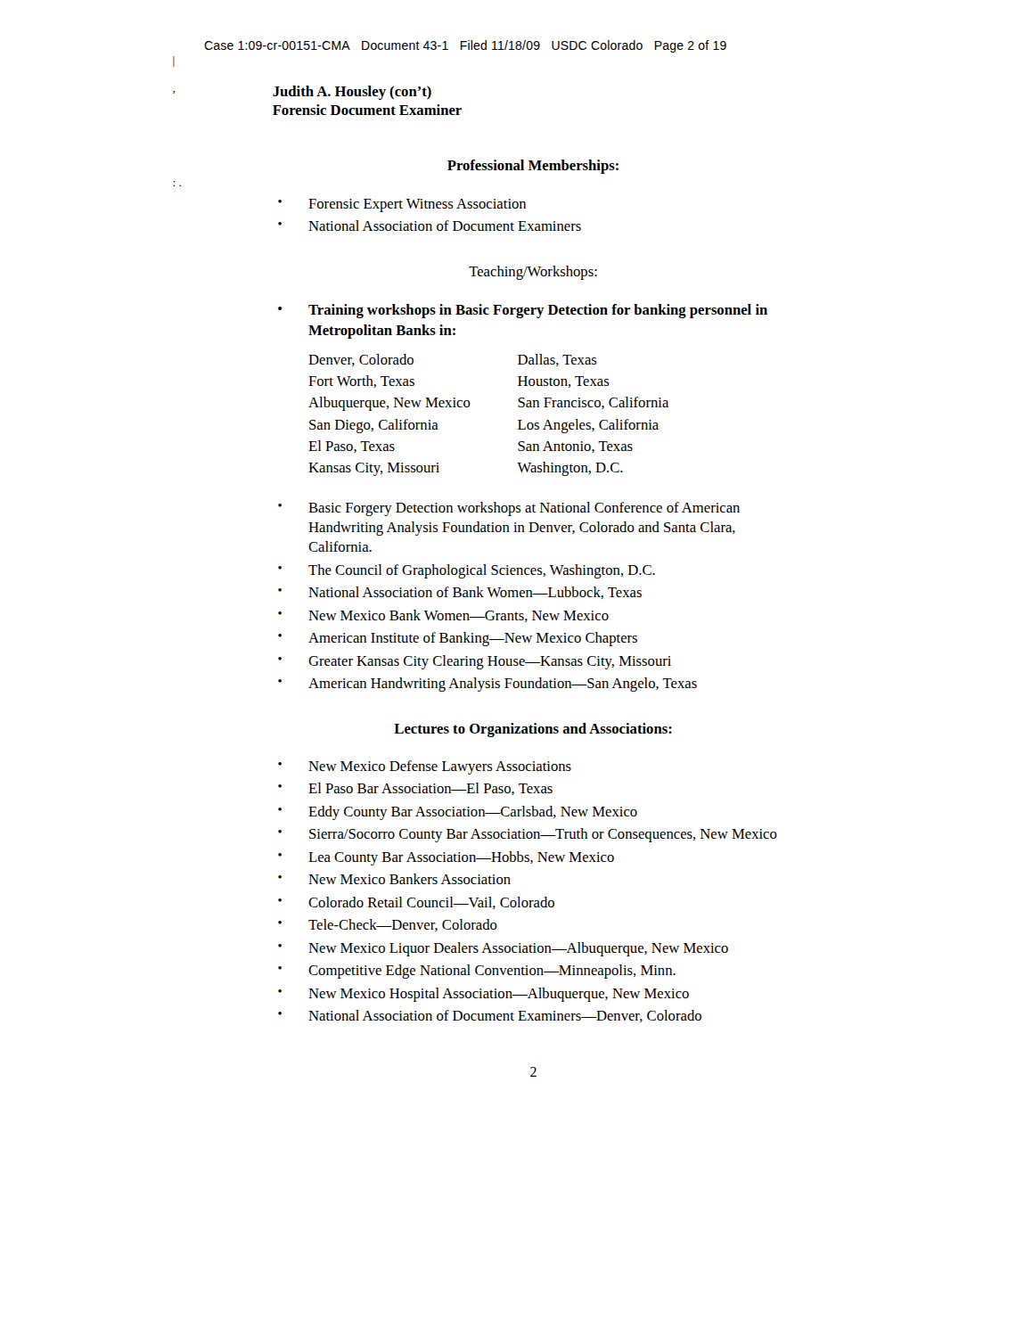Case 1:09-cr-00151-CMA Document 43-1 Filed 11/18/09 USDC Colorado Page 2 of 19
|
,
: .
Judith A. Housley (con’t)
Forensic Document Examiner
Professional Memberships:
Forensic Expert Witness Association
National Association of Document Examiners
Teaching/Workshops:
Training workshops in Basic Forgery Detection for banking personnel in Metropolitan Banks in:
| Denver, Colorado | Dallas, Texas |
| Fort Worth, Texas | Houston, Texas |
| Albuquerque, New Mexico | San Francisco, California |
| San Diego, California | Los Angeles, California |
| El Paso, Texas | San Antonio, Texas |
| Kansas City, Missouri | Washington, D.C. |
Basic Forgery Detection workshops at National Conference of American Handwriting Analysis Foundation in Denver, Colorado and Santa Clara, California.
The Council of Graphological Sciences, Washington, D.C.
National Association of Bank Women—Lubbock, Texas
New Mexico Bank Women—Grants, New Mexico
American Institute of Banking—New Mexico Chapters
Greater Kansas City Clearing House—Kansas City, Missouri
American Handwriting Analysis Foundation—San Angelo, Texas
Lectures to Organizations and Associations:
New Mexico Defense Lawyers Associations
El Paso Bar Association—El Paso, Texas
Eddy County Bar Association—Carlsbad, New Mexico
Sierra/Socorro County Bar Association—Truth or Consequences, New Mexico
Lea County Bar Association—Hobbs, New Mexico
New Mexico Bankers Association
Colorado Retail Council—Vail, Colorado
Tele-Check—Denver, Colorado
New Mexico Liquor Dealers Association—Albuquerque, New Mexico
Competitive Edge National Convention—Minneapolis, Minn.
New Mexico Hospital Association—Albuquerque, New Mexico
National Association of Document Examiners—Denver, Colorado
2